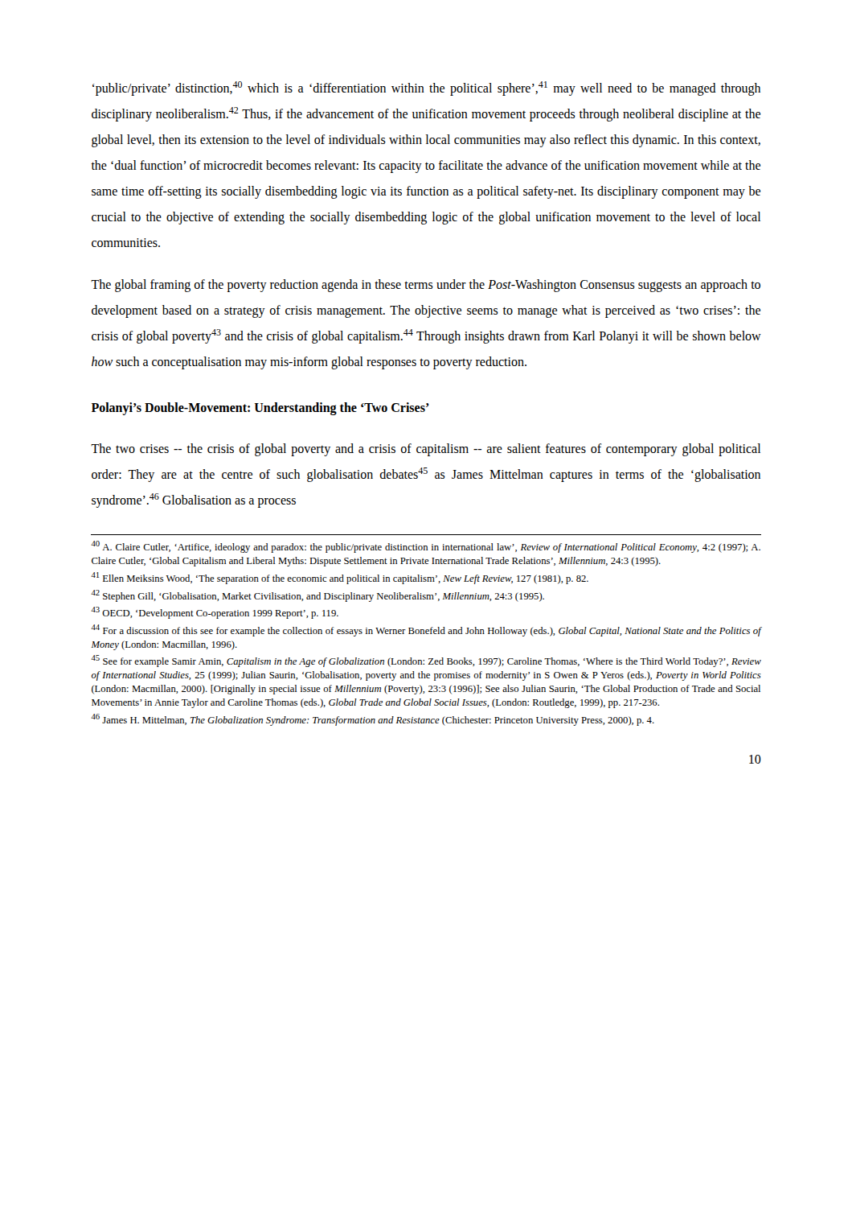‘public/private’ distinction,40 which is a ‘differentiation within the political sphere’,41 may well need to be managed through disciplinary neoliberalism.42 Thus, if the advancement of the unification movement proceeds through neoliberal discipline at the global level, then its extension to the level of individuals within local communities may also reflect this dynamic. In this context, the ‘dual function’ of microcredit becomes relevant: Its capacity to facilitate the advance of the unification movement while at the same time off-setting its socially disembedding logic via its function as a political safety-net. Its disciplinary component may be crucial to the objective of extending the socially disembedding logic of the global unification movement to the level of local communities.
The global framing of the poverty reduction agenda in these terms under the Post-Washington Consensus suggests an approach to development based on a strategy of crisis management. The objective seems to manage what is perceived as ‘two crises’: the crisis of global poverty43 and the crisis of global capitalism.44 Through insights drawn from Karl Polanyi it will be shown below how such a conceptualisation may mis-inform global responses to poverty reduction.
Polanyi’s Double-Movement: Understanding the ‘Two Crises’
The two crises -- the crisis of global poverty and a crisis of capitalism -- are salient features of contemporary global political order: They are at the centre of such globalisation debates45 as James Mittelman captures in terms of the ‘globalisation syndrome’.46 Globalisation as a process
40 A. Claire Cutler, ‘Artifice, ideology and paradox: the public/private distinction in international law’, Review of International Political Economy, 4:2 (1997); A. Claire Cutler, ‘Global Capitalism and Liberal Myths: Dispute Settlement in Private International Trade Relations’, Millennium, 24:3 (1995).
41 Ellen Meiksins Wood, ‘The separation of the economic and political in capitalism’, New Left Review, 127 (1981), p. 82.
42 Stephen Gill, ‘Globalisation, Market Civilisation, and Disciplinary Neoliberalism’, Millennium, 24:3 (1995).
43 OECD, ‘Development Co-operation 1999 Report’, p. 119.
44 For a discussion of this see for example the collection of essays in Werner Bonefeld and John Holloway (eds.), Global Capital, National State and the Politics of Money (London: Macmillan, 1996).
45 See for example Samir Amin, Capitalism in the Age of Globalization (London: Zed Books, 1997); Caroline Thomas, ‘Where is the Third World Today?’, Review of International Studies, 25 (1999); Julian Saurin, ‘Globalisation, poverty and the promises of modernity’ in S Owen & P Yeros (eds.), Poverty in World Politics (London: Macmillan, 2000). [Originally in special issue of Millennium (Poverty), 23:3 (1996)]; See also Julian Saurin, ‘The Global Production of Trade and Social Movements’ in Annie Taylor and Caroline Thomas (eds.), Global Trade and Global Social Issues, (London: Routledge, 1999), pp. 217-236.
46 James H. Mittelman, The Globalization Syndrome: Transformation and Resistance (Chichester: Princeton University Press, 2000), p. 4.
10